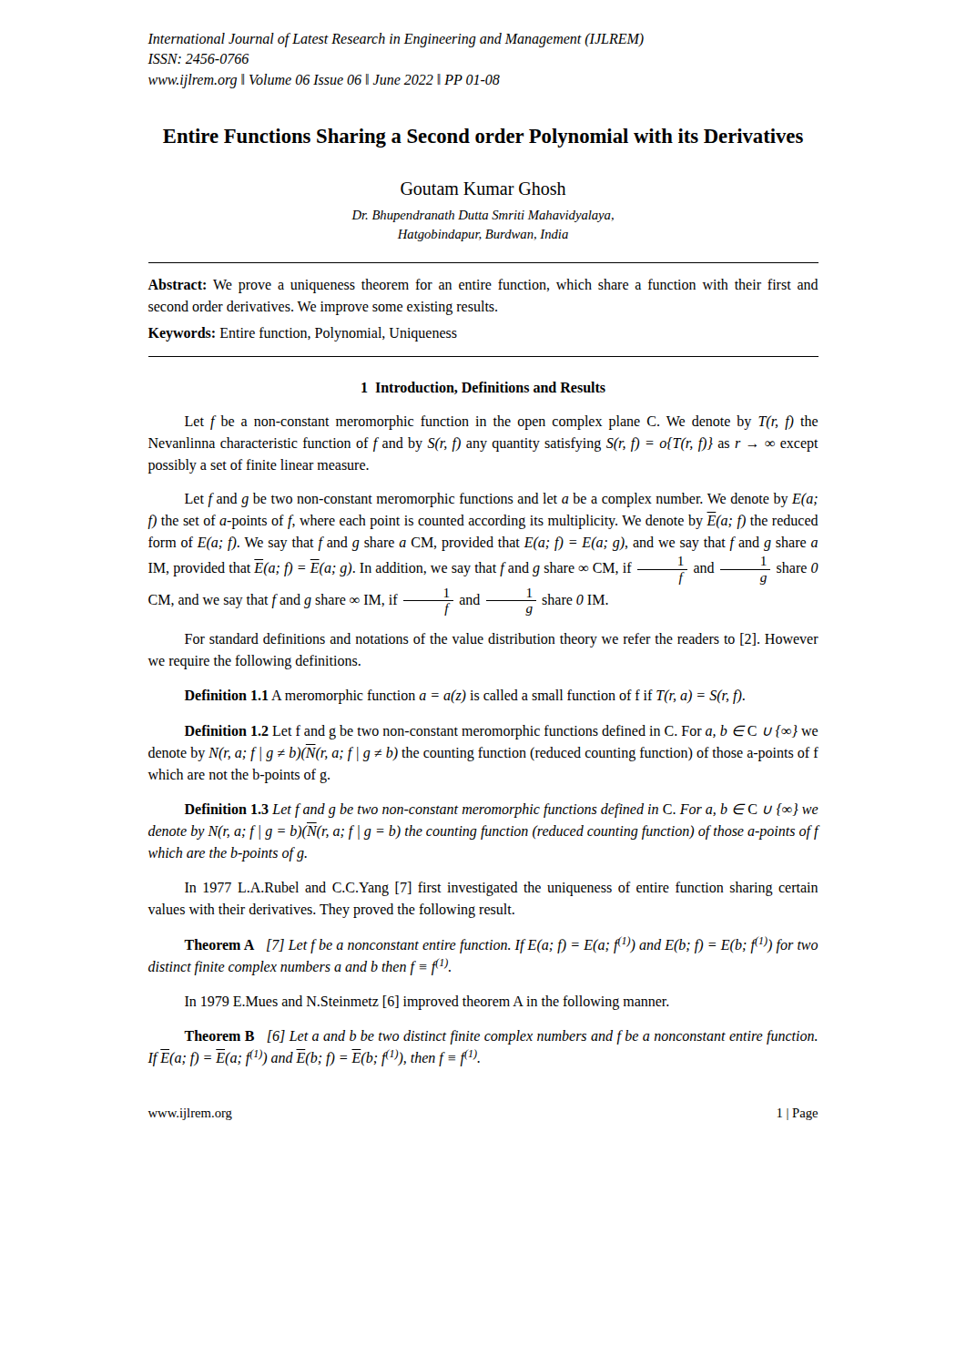International Journal of Latest Research in Engineering and Management (IJLREM)
ISSN: 2456-0766
www.ijlrem.org ‖ Volume 06 Issue 06 ‖ June 2022 ‖ PP 01-08
Entire Functions Sharing a Second order Polynomial with its Derivatives
Goutam Kumar Ghosh
Dr. Bhupendranath Dutta Smriti Mahavidyalaya,
Hatgobindapur, Burdwan, India
Abstract: We prove a uniqueness theorem for an entire function, which share a function with their first and second order derivatives. We improve some existing results.
Keywords: Entire function, Polynomial, Uniqueness
1 Introduction, Definitions and Results
Let f be a non-constant meromorphic function in the open complex plane C. We denote by T(r, f) the Nevanlinna characteristic function of f and by S(r, f) any quantity satisfying S(r, f) = o{T(r, f)} as r → ∞ except possibly a set of finite linear measure.
Let f and g be two non-constant meromorphic functions and let a be a complex number. We denote by E(a; f) the set of a-points of f, where each point is counted according its multiplicity. We denote by E(a; f) the reduced form of E(a; f). We say that f and g share a CM, provided that E(a; f) = E(a; g), and we say that f and g share a IM, provided that E(a; f) = E(a; g). In addition, we say that f and g share ∞ CM, if 1 f and 1 g share 0 CM, and we say that f and g share ∞ IM, if 1 f and 1 g share 0 IM.
For standard definitions and notations of the value distribution theory we refer the readers to [2]. However we require the following definitions.
Definition 1.1 A meromorphic function a = a(z) is called a small function of f if T(r, a) = S(r, f).
Definition 1.2 Let f and g be two non-constant meromorphic functions defined in C. For a, b ∈ C ∪ {∞} we denote by N(r, a; f | g ≠ b)(N(r, a; f | g ≠ b) the counting function (reduced counting function) of those a-points of f which are not the b-points of g.
Definition 1.3 Let f and g be two non-constant meromorphic functions defined in C. For a, b ∈ C ∪ {∞} we denote by N(r, a; f | g = b)(N(r, a; f | g = b) the counting function (reduced counting function) of those a-points of f which are the b-points of g.
In 1977 L.A.Rubel and C.C.Yang [7] first investigated the uniqueness of entire function sharing certain values with their derivatives. They proved the following result.
Theorem A [7] Let f be a nonconstant entire function. If E(a; f) = E(a; f(1)) and E(b; f) = E(b; f(1)) for two distinct finite complex numbers a and b then f ≡ f(1).
In 1979 E.Mues and N.Steinmetz [6] improved theorem A in the following manner.
Theorem B [6] Let a and b be two distinct finite complex numbers and f be a nonconstant entire function. If E(a; f) = E(a; f(1)) and E(b; f) = E(b; f(1)), then f ≡ f(1).
www.ijlrem.org 1 | Page